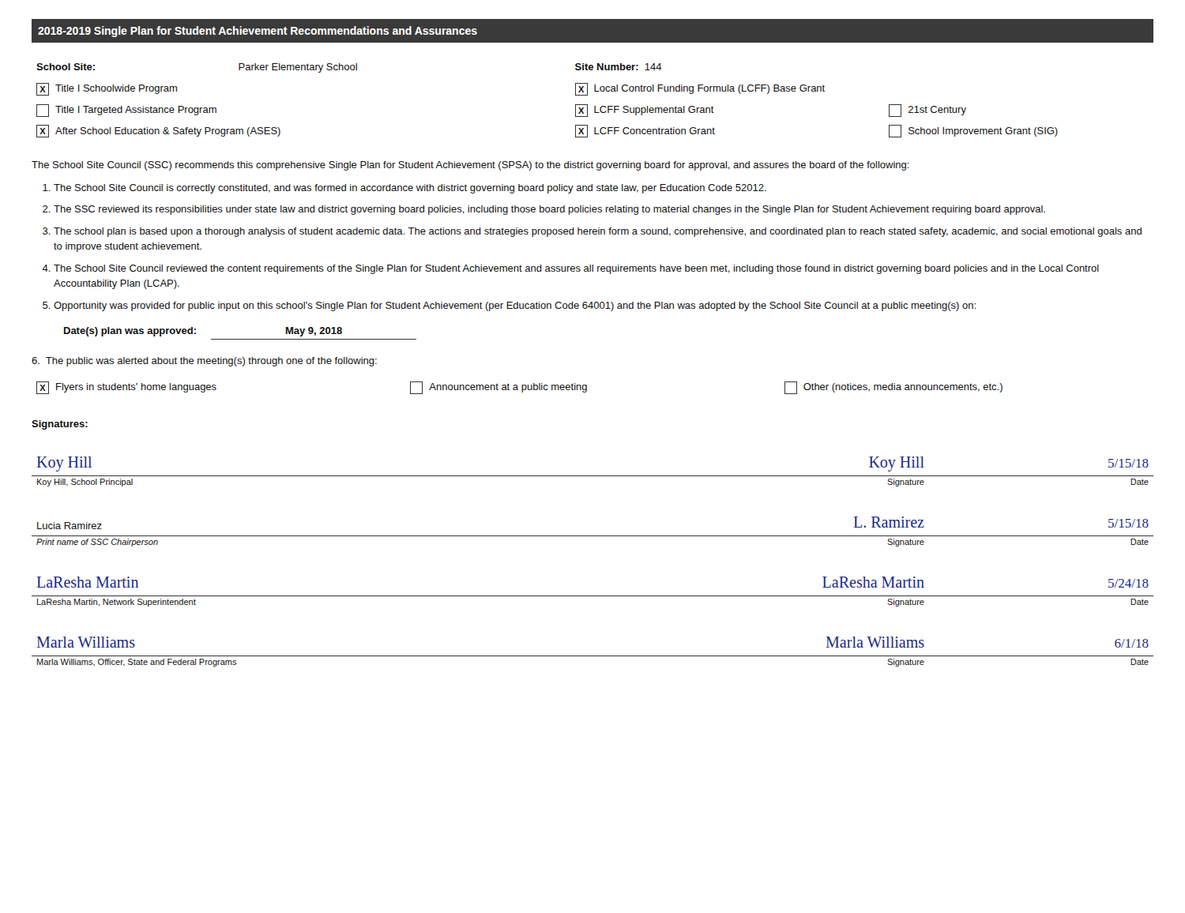2018-2019 Single Plan for Student Achievement Recommendations and Assurances
| School Site: | Parker Elementary School | Site Number: 144 | |
| X Title I Schoolwide Program | X Local Control Funding Formula (LCFF) Base Grant | |
| Title I Targeted Assistance Program | X LCFF Supplemental Grant | 21st Century |
| X After School Education & Safety Program (ASES) | X LCFF Concentration Grant | School Improvement Grant (SIG) |
The School Site Council (SSC) recommends this comprehensive Single Plan for Student Achievement (SPSA) to the district governing board for approval, and assures the board of the following:
The School Site Council is correctly constituted, and was formed in accordance with district governing board policy and state law, per Education Code 52012.
The SSC reviewed its responsibilities under state law and district governing board policies, including those board policies relating to material changes in the Single Plan for Student Achievement requiring board approval.
The school plan is based upon a thorough analysis of student academic data. The actions and strategies proposed herein form a sound, comprehensive, and coordinated plan to reach stated safety, academic, and social emotional goals and to improve student achievement.
The School Site Council reviewed the content requirements of the Single Plan for Student Achievement and assures all requirements have been met, including those found in district governing board policies and in the Local Control Accountability Plan (LCAP).
Opportunity was provided for public input on this school's Single Plan for Student Achievement (per Education Code 64001) and the Plan was adopted by the School Site Council at a public meeting(s) on:
Date(s) plan was approved: May 9, 2018
6. The public was alerted about the meeting(s) through one of the following:
| X Flyers in students' home languages | Announcement at a public meeting | Other (notices, media announcements, etc.) |
Signatures:
| Koy Hill | Koy Hill | 5/15/18 |
| Koy Hill, School Principal | Signature | Date |
| Lucia Ramirez | L. Ramirez | 5/15/18 |
| Print name of SSC Chairperson | Signature | Date |
| LaResha Martin | LaResha Martin | 5/24/18 |
| LaResha Martin, Network Superintendent | Signature | Date |
| Marla Williams | Marla Williams | 6/1/18 |
| Marla Williams, Officer, State and Federal Programs | Signature | Date |